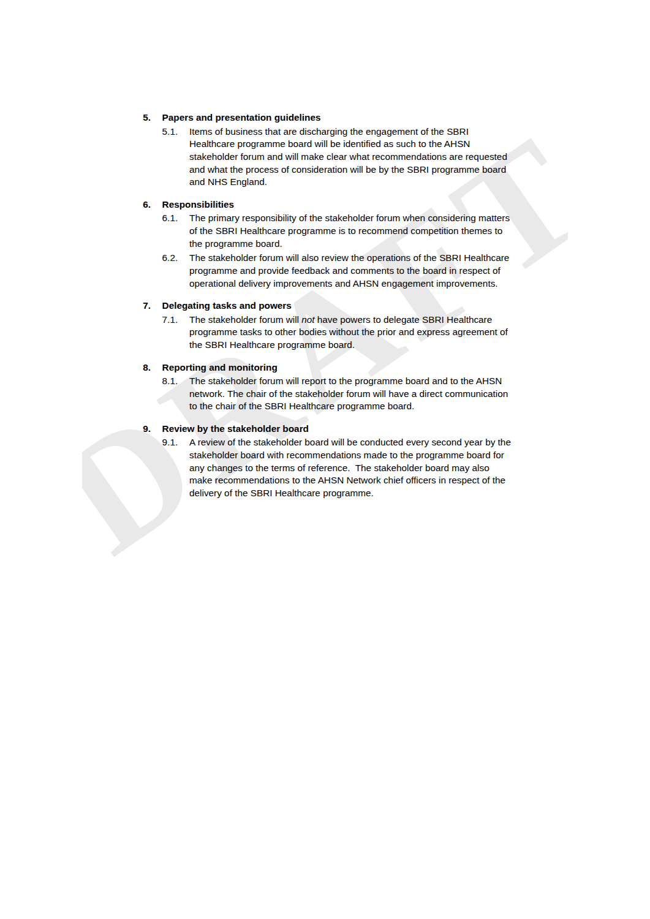DRAFT
5. Papers and presentation guidelines
5.1. Items of business that are discharging the engagement of the SBRI Healthcare programme board will be identified as such to the AHSN stakeholder forum and will make clear what recommendations are requested and what the process of consideration will be by the SBRI programme board and NHS England.
6. Responsibilities
6.1. The primary responsibility of the stakeholder forum when considering matters of the SBRI Healthcare programme is to recommend competition themes to the programme board.
6.2. The stakeholder forum will also review the operations of the SBRI Healthcare programme and provide feedback and comments to the board in respect of operational delivery improvements and AHSN engagement improvements.
7. Delegating tasks and powers
7.1. The stakeholder forum will not have powers to delegate SBRI Healthcare programme tasks to other bodies without the prior and express agreement of the SBRI Healthcare programme board.
8. Reporting and monitoring
8.1. The stakeholder forum will report to the programme board and to the AHSN network. The chair of the stakeholder forum will have a direct communication to the chair of the SBRI Healthcare programme board.
9. Review by the stakeholder board
9.1. A review of the stakeholder board will be conducted every second year by the stakeholder board with recommendations made to the programme board for any changes to the terms of reference. The stakeholder board may also make recommendations to the AHSN Network chief officers in respect of the delivery of the SBRI Healthcare programme.